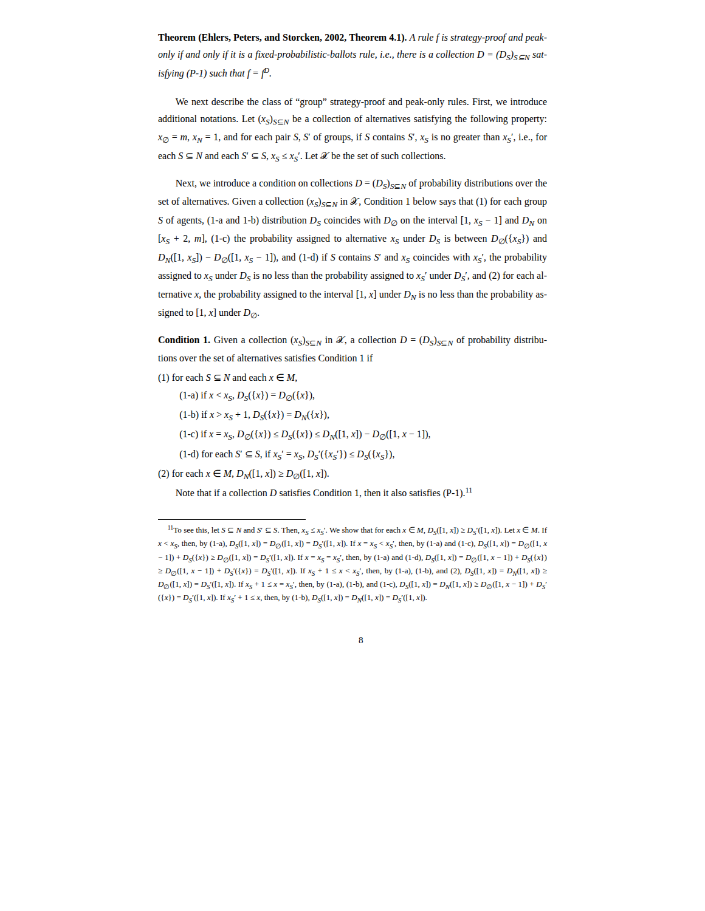Theorem (Ehlers, Peters, and Storcken, 2002, Theorem 4.1). A rule f is strategy-proof and peak-only if and only if it is a fixed-probabilistic-ballots rule, i.e., there is a collection D = (DS)S⊆N satisfying (P-1) such that f = fD.
We next describe the class of “group” strategy-proof and peak-only rules. First, we introduce additional notations. Let (xS)S⊆N be a collection of alternatives satisfying the following property: x∅ = m, xN = 1, and for each pair S, S′ of groups, if S contains S′, xS is no greater than xS′, i.e., for each S ⊆ N and each S′ ⊆ S, xS ≤ xS′. Let 𝒳 be the set of such collections.
Next, we introduce a condition on collections D = (DS)S⊆N of probability distributions over the set of alternatives. Given a collection (xS)S⊆N in 𝒳, Condition 1 below says that (1) for each group S of agents, (1-a and 1-b) distribution DS coincides with D∅ on the interval [1, xS − 1] and DN on [xS + 2, m], (1-c) the probability assigned to alternative xS under DS is between D∅({xS}) and DN([1, xS]) − D∅([1, xS − 1]), and (1-d) if S contains S′ and xS coincides with xS′, the probability assigned to xS under DS is no less than the probability assigned to xS′ under DS′, and (2) for each alternative x, the probability assigned to the interval [1, x] under DN is no less than the probability assigned to [1, x] under D∅.
Condition 1. Given a collection (xS)S⊆N in 𝒳, a collection D = (DS)S⊆N of probability distributions over the set of alternatives satisfies Condition 1 if
(1) for each S ⊆ N and each x ∈ M,
(1-a) if x < xS, DS({x}) = D∅({x}),
(1-b) if x > xS + 1, DS({x}) = DN({x}),
(1-c) if x = xS, D∅({x}) ≤ DS({x}) ≤ DN([1, x]) − D∅([1, x − 1]),
(1-d) for each S′ ⊆ S, if xS′ = xS, DS′({xS′}) ≤ DS({xS}),
(2) for each x ∈ M, DN([1, x]) ≥ D∅([1, x]).
Note that if a collection D satisfies Condition 1, then it also satisfies (P-1).11
11To see this, let S ⊆ N and S′ ⊆ S. Then, xS ≤ xS′. We show that for each x ∈ M, DS([1, x]) ≥ DS′([1, x]). Let x ∈ M. If x < xS, then, by (1-a), DS([1, x]) = D∅([1, x]) = DS′([1, x]). If x = xS < xS′, then, by (1-a) and (1-c), DS([1, x]) = D∅([1, x − 1]) + DS({x}) ≥ D∅([1, x]) = DS′([1, x]). If x = xS = xS′, then, by (1-a) and (1-d), DS([1, x]) = D∅([1, x − 1]) + DS({x}) ≥ D∅([1, x − 1]) + DS′({x}) = DS′([1, x]). If xS + 1 ≤ x < xS′, then, by (1-a), (1-b), and (2), DS([1, x]) = DN([1, x]) ≥ D∅([1, x]) = DS′([1, x]). If xS + 1 ≤ x = xS′, then, by (1-a), (1-b), and (1-c), DS([1, x]) = DN([1, x]) ≥ D∅([1, x − 1]) + DS′({x}) = DS′([1, x]). If xS′ + 1 ≤ x, then, by (1-b), DS([1, x]) = DN([1, x]) = DS′([1, x]).
8